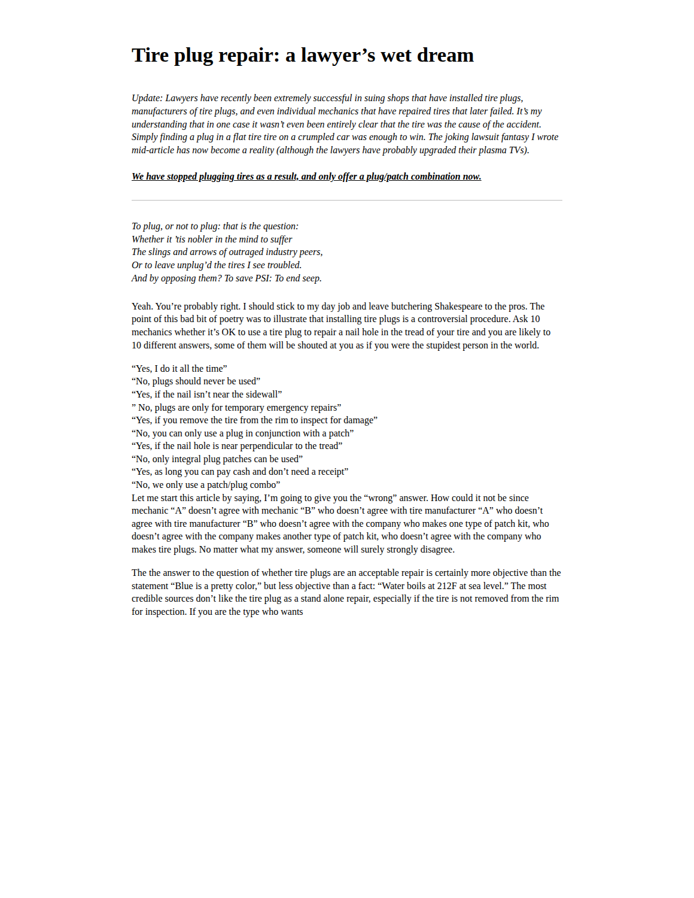Tire plug repair: a lawyer’s wet dream
Update: Lawyers have recently been extremely successful in suing shops that have installed tire plugs, manufacturers of tire plugs, and even individual mechanics that have repaired tires that later failed. It’s my understanding that in one case it wasn’t even been entirely clear that the tire was the cause of the accident. Simply finding a plug in a flat tire tire on a crumpled car was enough to win. The joking lawsuit fantasy I wrote mid-article has now become a reality (although the lawyers have probably upgraded their plasma TVs).
We have stopped plugging tires as a result, and only offer a plug/patch combination now.
To plug, or not to plug: that is the question:
Whether it ’tis nobler in the mind to suffer
The slings and arrows of outraged industry peers,
Or to leave unplug’d the tires I see troubled.
And by opposing them? To save PSI: To end seep.
Yeah. You’re probably right. I should stick to my day job and leave butchering Shakespeare to the pros. The point of this bad bit of poetry was to illustrate that installing tire plugs is a controversial procedure. Ask 10 mechanics whether it’s OK to use a tire plug to repair a nail hole in the tread of your tire and you are likely to 10 different answers, some of them will be shouted at you as if you were the stupidest person in the world.
“Yes, I do it all the time”
“No, plugs should never be used”
“Yes, if the nail isn’t near the sidewall”
” No, plugs are only for temporary emergency repairs”
“Yes, if you remove the tire from the rim to inspect for damage”
“No, you can only use a plug in conjunction with a patch”
“Yes, if the nail hole is near perpendicular to the tread”
“No, only integral plug patches can be used”
“Yes, as long you can pay cash and don’t need a receipt”
“No, we only use a patch/plug combo”
Let me start this article by saying, I’m going to give you the “wrong” answer. How could it not be since mechanic “A” doesn’t agree with mechanic “B” who doesn’t agree with tire manufacturer “A” who doesn’t agree with tire manufacturer “B” who doesn’t agree with the company who makes one type of patch kit, who doesn’t agree with the company makes another type of patch kit, who doesn’t agree with the company who makes tire plugs. No matter what my answer, someone will surely strongly disagree.
The the answer to the question of whether tire plugs are an acceptable repair is certainly more objective than the statement “Blue is a pretty color,” but less objective than a fact: “Water boils at 212F at sea level.” The most credible sources don’t like the tire plug as a stand alone repair, especially if the tire is not removed from the rim for inspection. If you are the type who wants